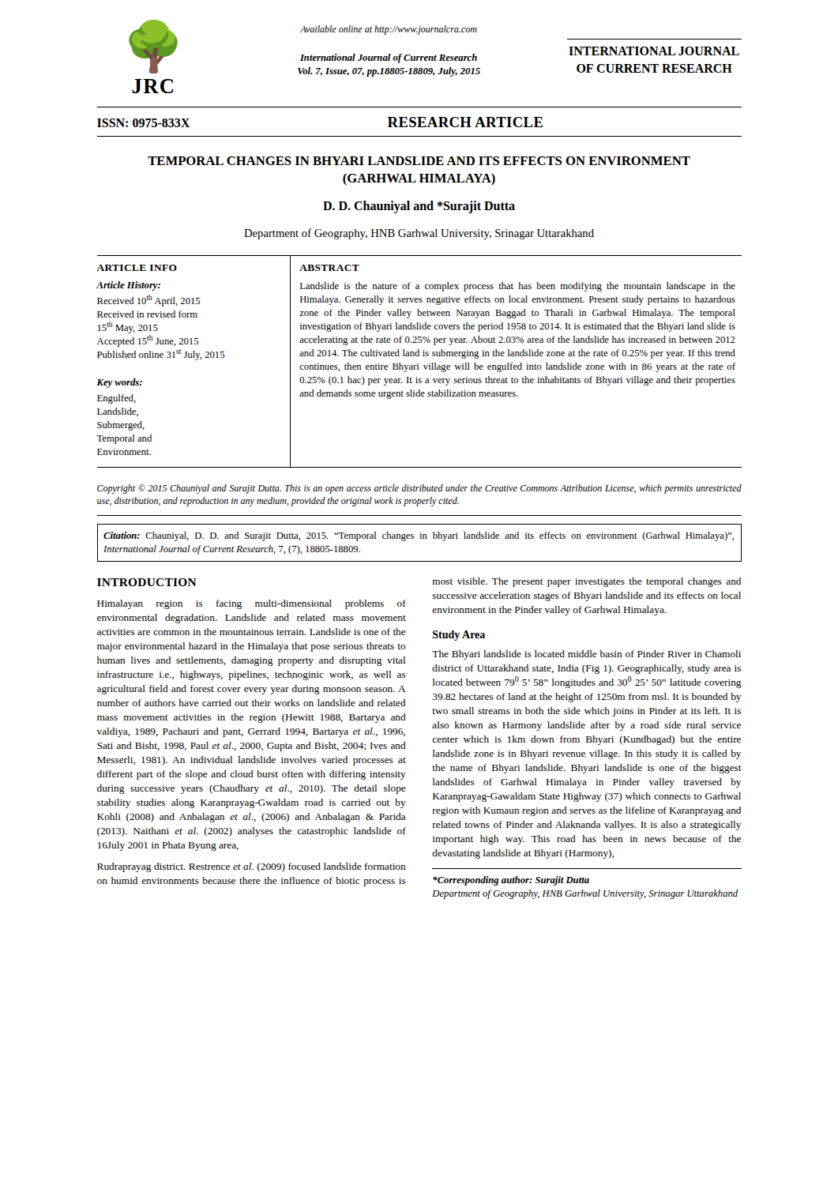🌳
JRC
Available online at http://www.journalcra.com
International Journal of Current Research
Vol. 7, Issue, 07, pp.18805-18809, July, 2015
INTERNATIONAL JOURNAL
OF CURRENT RESEARCH
ISSN: 0975-833X
RESEARCH ARTICLE
TEMPORAL CHANGES IN BHYARI LANDSLIDE AND ITS EFFECTS ON ENVIRONMENT
(GARHWAL HIMALAYA)
D. D. Chauniyal and *Surajit Dutta
Department of Geography, HNB Garhwal University, Srinagar Uttarakhand
| ARTICLE INFO Article History: Received 10 th April, 2015 Received in revised form 15 th May, 2015 Accepted 15 th June, 2015 Published online 31 st July, 2015 Key words: Engulfed, Landslide, Submerged, Temporal and Environment. | ABSTRACT Landslide is the nature of a complex process that has been modifying the mountain landscape in the Himalaya. Generally it serves negative effects on local environment. Present study pertains to hazardous zone of the Pinder valley between Narayan Baggad to Tharali in Garhwal Himalaya. The temporal investigation of Bhyari landslide covers the period 1958 to 2014. It is estimated that the Bhyari land slide is accelerating at the rate of 0.25% per year. About 2.03% area of the landslide has increased in between 2012 and 2014. The cultivated land is submerging in the landslide zone at the rate of 0.25% per year. If this trend continues, then entire Bhyari village will be engulfed into landslide zone with in 86 years at the rate of 0.25% (0.1 hac) per year. It is a very serious threat to the inhabitants of Bhyari village and their properties and demands some urgent slide stabilization measures. |
Copyright © 2015 Chauniyal and Surajit Dutta. This is an open access article distributed under the Creative Commons Attribution License, which permits unrestricted use, distribution, and reproduction in any medium, provided the original work is properly cited.
Citation: Chauniyal, D. D. and Surajit Dutta, 2015. “Temporal changes in bhyari landslide and its effects on environment (Garhwal Himalaya)”, International Journal of Current Research, 7, (7), 18805-18809.
INTRODUCTION
Himalayan region is facing multi-dimensional problems of environmental degradation. Landslide and related mass movement activities are common in the mountainous terrain. Landslide is one of the major environmental hazard in the Himalaya that pose serious threats to human lives and settlements, damaging property and disrupting vital infrastructure i.e., highways, pipelines, technoginic work, as well as agricultural field and forest cover every year during monsoon season. A number of authors have carried out their works on landslide and related mass movement activities in the region (Hewitt 1988, Bartarya and valdiya, 1989, Pachauri and pant, Gerrard 1994, Bartarya et al., 1996, Sati and Bisht, 1998, Paul et al., 2000, Gupta and Bisht, 2004; Ives and Messerli, 1981). An individual landslide involves varied processes at different part of the slope and cloud burst often with differing intensity during successive years (Chaudhary et al., 2010). The detail slope stability studies along Karanprayag-Gwaldam road is carried out by Kohli (2008) and Anbalagan et al., (2006) and Anbalagan & Parida (2013). Naithani et al. (2002) analyses the catastrophic landslide of 16July 2001 in Phata Byung area,
Rudraprayag district. Restrence et al. (2009) focused landslide formation on humid environments because there the influence of biotic process is most visible. The present paper investigates the temporal changes and successive acceleration stages of Bhyari landslide and its effects on local environment in the Pinder valley of Garhwal Himalaya.
Study Area
The Bhyari landslide is located middle basin of Pinder River in Chamoli district of Uttarakhand state, India (Fig 1). Geographically, study area is located between 790 5’ 58” longitudes and 300 25’ 50” latitude covering 39.82 hectares of land at the height of 1250m from msl. It is bounded by two small streams in both the side which joins in Pinder at its left. It is also known as Harmony landslide after by a road side rural service center which is 1km down from Bhyari (Kundbagad) but the entire landslide zone is in Bhyari revenue village. In this study it is called by the name of Bhyari landslide. Bhyari landslide is one of the biggest landslides of Garhwal Himalaya in Pinder valley traversed by Karanprayag-Gawaldam State Highway (37) which connects to Garhwal region with Kumaun region and serves as the lifeline of Karanprayag and related towns of Pinder and Alaknanda vallyes. It is also a strategically important high way. This road has been in news because of the devastating landslide at Bhyari (Harmony),
*Corresponding author: Surajit Dutta
Department of Geography, HNB Garhwal University, Srinagar Uttarakhand